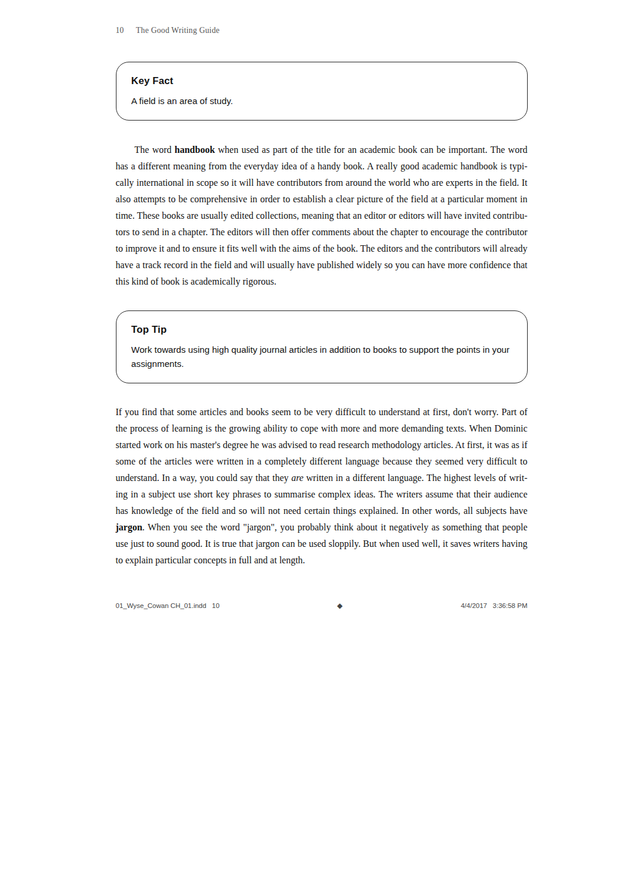10 The Good Writing Guide
Key Fact
A field is an area of study.
The word handbook when used as part of the title for an academic book can be important. The word has a different meaning from the everyday idea of a handy book. A really good academic handbook is typically international in scope so it will have contributors from around the world who are experts in the field. It also attempts to be comprehensive in order to establish a clear picture of the field at a particular moment in time. These books are usually edited collections, meaning that an editor or editors will have invited contributors to send in a chapter. The editors will then offer comments about the chapter to encourage the contributor to improve it and to ensure it fits well with the aims of the book. The editors and the contributors will already have a track record in the field and will usually have published widely so you can have more confidence that this kind of book is academically rigorous.
Top Tip
Work towards using high quality journal articles in addition to books to support the points in your assignments.
If you find that some articles and books seem to be very difficult to understand at first, don't worry. Part of the process of learning is the growing ability to cope with more and more demanding texts. When Dominic started work on his master's degree he was advised to read research methodology articles. At first, it was as if some of the articles were written in a completely different language because they seemed very difficult to understand. In a way, you could say that they are written in a different language. The highest levels of writing in a subject use short key phrases to summarise complex ideas. The writers assume that their audience has knowledge of the field and so will not need certain things explained. In other words, all subjects have jargon. When you see the word "jargon", you probably think about it negatively as something that people use just to sound good. It is true that jargon can be used sloppily. But when used well, it saves writers having to explain particular concepts in full and at length.
01_Wyse_Cowan CH_01.indd 10 ◆ 4/4/2017 3:36:58 PM